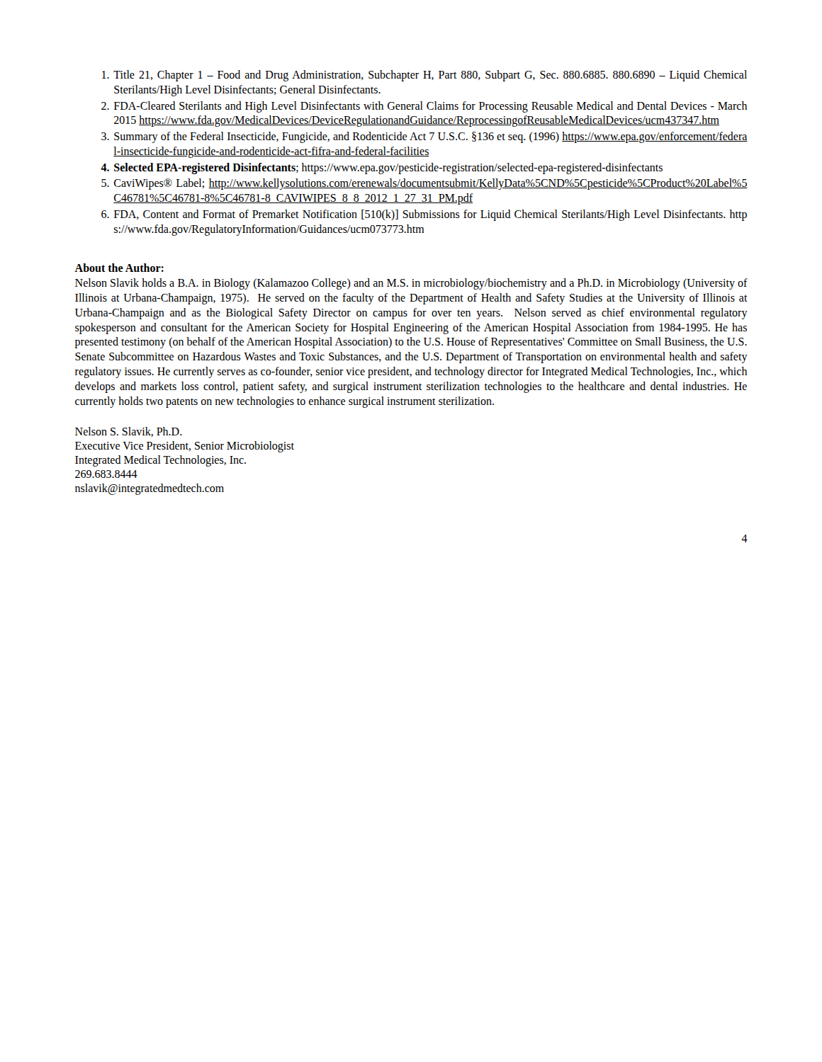Title 21, Chapter 1 – Food and Drug Administration, Subchapter H, Part 880, Subpart G, Sec. 880.6885. 880.6890 – Liquid Chemical Sterilants/High Level Disinfectants; General Disinfectants.
FDA-Cleared Sterilants and High Level Disinfectants with General Claims for Processing Reusable Medical and Dental Devices - March 2015 https://www.fda.gov/MedicalDevices/DeviceRegulationandGuidance/ReprocessingofReusableMedicalDevices/ucm437347.htm
Summary of the Federal Insecticide, Fungicide, and Rodenticide Act 7 U.S.C. §136 et seq. (1996) https://www.epa.gov/enforcement/federal-insecticide-fungicide-and-rodenticide-act-fifra-and-federal-facilities
Selected EPA-registered Disinfectants; https://www.epa.gov/pesticide-registration/selected-epa-registered-disinfectants
CaviWipes® Label; http://www.kellysolutions.com/erenewals/documentsubmit/KellyData%5CND%5Cpesticide%5CProduct%20Label%5C46781%5C46781-8%5C46781-8_CAVIWIPES_8_8_2012_1_27_31_PM.pdf
FDA, Content and Format of Premarket Notification [510(k)] Submissions for Liquid Chemical Sterilants/High Level Disinfectants. https://www.fda.gov/RegulatoryInformation/Guidances/ucm073773.htm
About the Author:
Nelson Slavik holds a B.A. in Biology (Kalamazoo College) and an M.S. in microbiology/biochemistry and a Ph.D. in Microbiology (University of Illinois at Urbana-Champaign, 1975). He served on the faculty of the Department of Health and Safety Studies at the University of Illinois at Urbana-Champaign and as the Biological Safety Director on campus for over ten years. Nelson served as chief environmental regulatory spokesperson and consultant for the American Society for Hospital Engineering of the American Hospital Association from 1984-1995. He has presented testimony (on behalf of the American Hospital Association) to the U.S. House of Representatives' Committee on Small Business, the U.S. Senate Subcommittee on Hazardous Wastes and Toxic Substances, and the U.S. Department of Transportation on environmental health and safety regulatory issues. He currently serves as co-founder, senior vice president, and technology director for Integrated Medical Technologies, Inc., which develops and markets loss control, patient safety, and surgical instrument sterilization technologies to the healthcare and dental industries. He currently holds two patents on new technologies to enhance surgical instrument sterilization.
Nelson S. Slavik, Ph.D.
Executive Vice President, Senior Microbiologist
Integrated Medical Technologies, Inc.
269.683.8444
nslavik@integratedmedtech.com
4